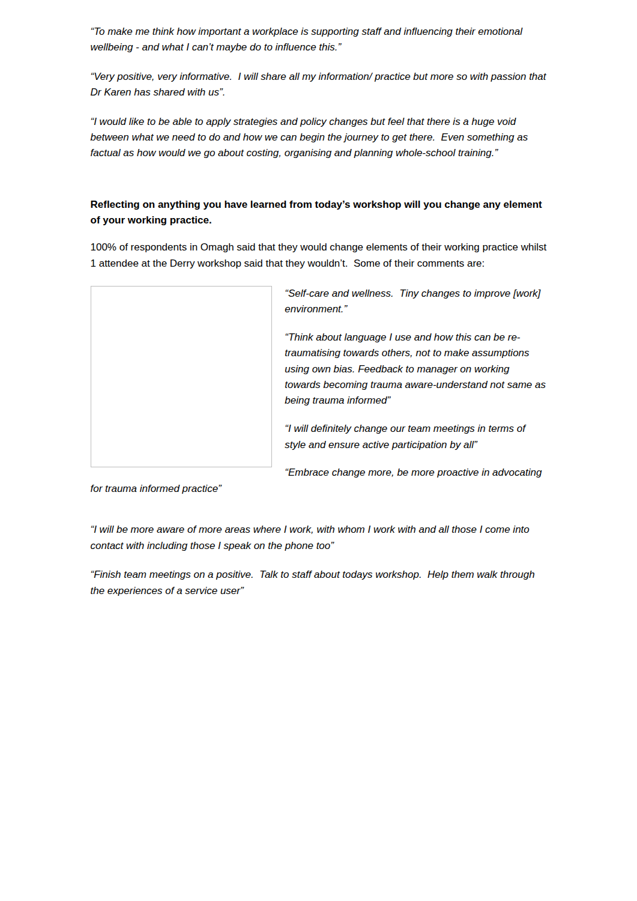“To make me think how important a workplace is supporting staff and influencing their emotional wellbeing - and what I can’t maybe do to influence this.”
“Very positive, very informative. I will share all my information/ practice but more so with passion that Dr Karen has shared with us”.
“I would like to be able to apply strategies and policy changes but feel that there is a huge void between what we need to do and how we can begin the journey to get there. Even something as factual as how would we go about costing, organising and planning whole-school training.”
Reflecting on anything you have learned from today’s workshop will you change any element of your working practice.
100% of respondents in Omagh said that they would change elements of their working practice whilst 1 attendee at the Derry workshop said that they wouldn’t. Some of their comments are:
“Self-care and wellness. Tiny changes to improve [work] environment.”
“Think about language I use and how this can be re-traumatising towards others, not to make assumptions using own bias. Feedback to manager on working towards becoming trauma aware-understand not same as being trauma informed”
“I will definitely change our team meetings in terms of style and ensure active participation by all”
“Embrace change more, be more proactive in advocating for trauma informed practice”
“I will be more aware of more areas where I work, with whom I work with and all those I come into contact with including those I speak on the phone too”
“Finish team meetings on a positive. Talk to staff about todays workshop. Help them walk through the experiences of a service user”